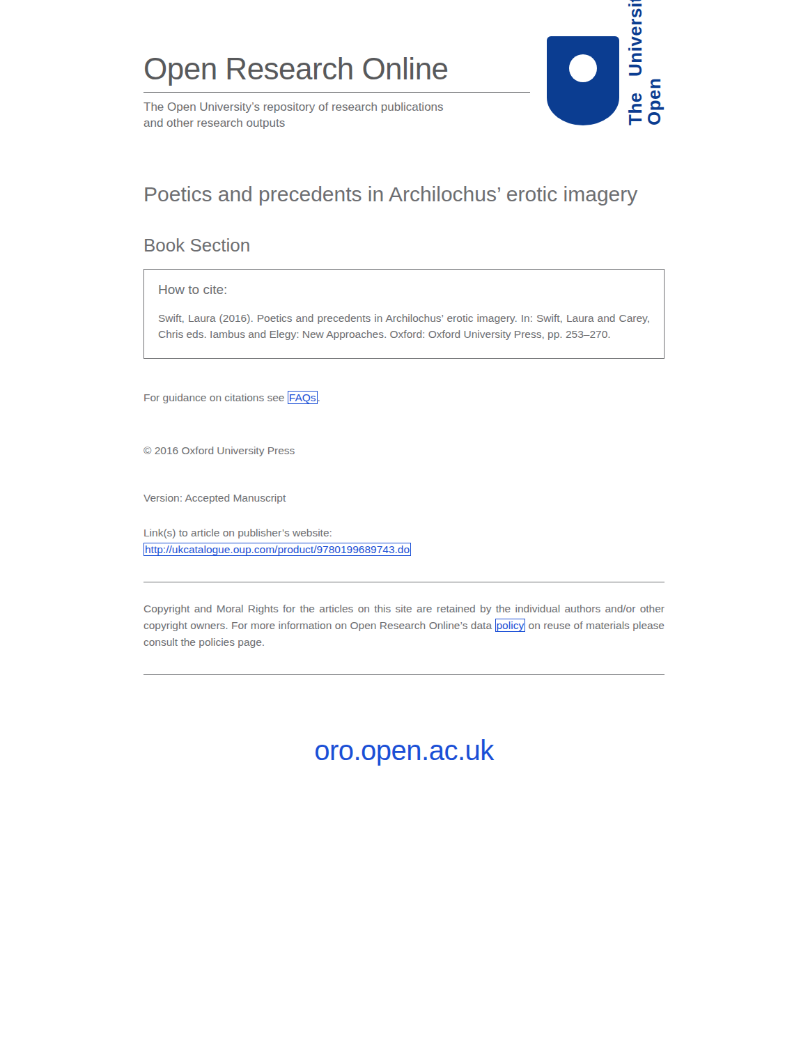Open Research Online
The Open University’s repository of research publications
and other research outputs
The Open University
Poetics and precedents in Archilochus’ erotic imagery
Book Section
How to cite:
Swift, Laura (2016). Poetics and precedents in Archilochus’ erotic imagery. In: Swift, Laura and Carey, Chris eds. Iambus and Elegy: New Approaches. Oxford: Oxford University Press, pp. 253–270.
For guidance on citations see FAQs.
© 2016 Oxford University Press
Version: Accepted Manuscript
Link(s) to article on publisher’s website:
http://ukcatalogue.oup.com/product/9780199689743.do
Copyright and Moral Rights for the articles on this site are retained by the individual authors and/or other copyright owners. For more information on Open Research Online’s data policy on reuse of materials please consult the policies page.
oro.open.ac.uk